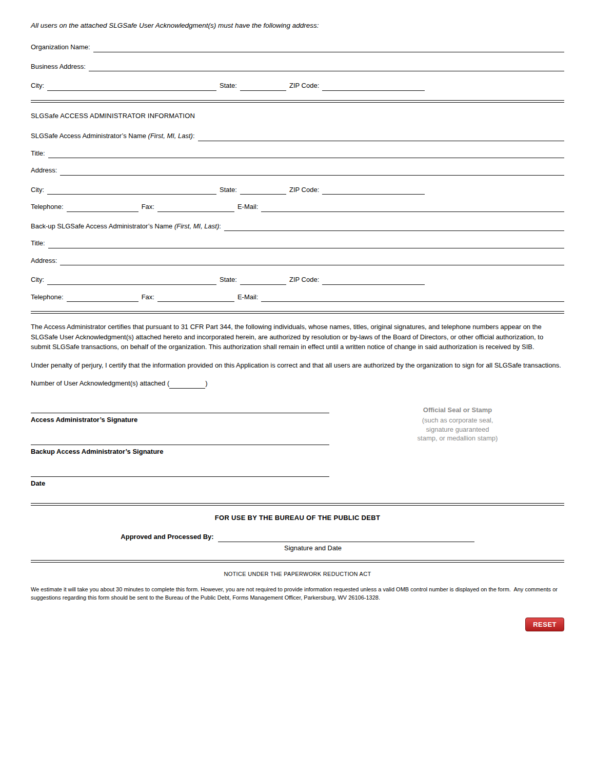All users on the attached SLGSafe User Acknowledgment(s) must have the following address:
Organization Name:
Business Address:
City: State: ZIP Code:
SLGSafe ACCESS ADMINISTRATOR INFORMATION
SLGSafe Access Administrator’s Name (First, MI, Last):
Title:
Address:
City: State: ZIP Code:
Telephone: Fax: E-Mail:
Back-up SLGSafe Access Administrator’s Name (First, MI, Last):
Title:
Address:
City: State: ZIP Code:
Telephone: Fax: E-Mail:
The Access Administrator certifies that pursuant to 31 CFR Part 344, the following individuals, whose names, titles, original signatures, and telephone numbers appear on the SLGSafe User Acknowledgment(s) attached hereto and incorporated herein, are authorized by resolution or by-laws of the Board of Directors, or other official authorization, to submit SLGSafe transactions, on behalf of the organization. This authorization shall remain in effect until a written notice of change in said authorization is received by SIB.
Under penalty of perjury, I certify that the information provided on this Application is correct and that all users are authorized by the organization to sign for all SLGSafe transactions.
Number of User Acknowledgment(s) attached ( )
Access Administrator’s Signature
Backup Access Administrator’s Signature
Date
Official Seal or Stamp
(such as corporate seal,
signature guaranteed
stamp, or medallion stamp)
FOR USE BY THE BUREAU OF THE PUBLIC DEBT
Approved and Processed By:
Signature and Date
NOTICE UNDER THE PAPERWORK REDUCTION ACT
We estimate it will take you about 30 minutes to complete this form. However, you are not required to provide information requested unless a valid OMB control number is displayed on the form. Any comments or suggestions regarding this form should be sent to the Bureau of the Public Debt, Forms Management Officer, Parkersburg, WV 26106-1328.
RESET